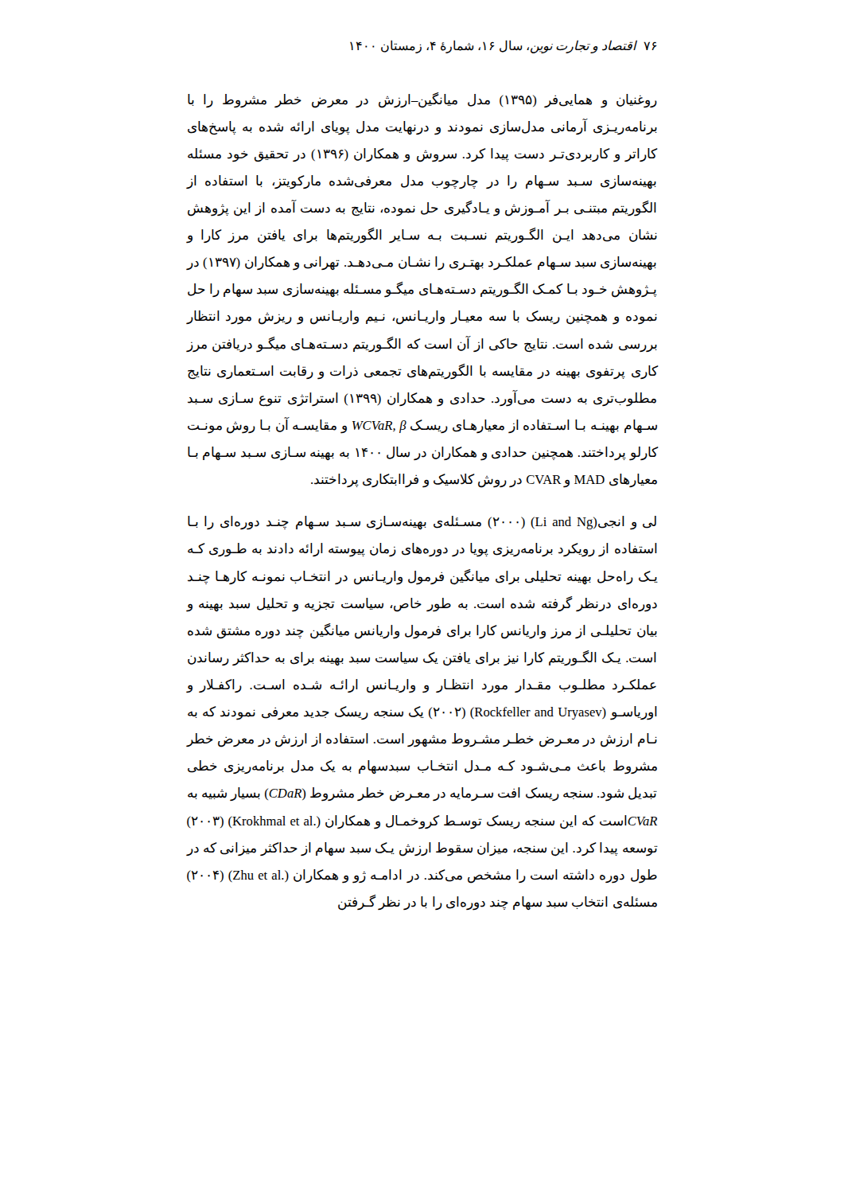۷۶ اقتصاد و تجارت نوین، سال ۱۶، شمارهٔ ۴، زمستان ۱۴۰۰
روغنیان و همایی‌فر (۱۳۹۵) مدل میانگین–ارزش در معرض خطر مشروط را با برنامه‌ریـزی آرمانی مدل‌سازی نمودند و درنهایت مدل پویای ارائه شده به پاسخ‌های کاراتر و کاربردی‌تـر دست پیدا کرد. سروش و همکاران (۱۳۹۶) در تحقیق خود مسئله بهینه‌سازی سـبد سـهام را در چارچوب مدل معرفی‌شده مارکویتز، با استفاده از الگوریتم مبتنـی بـر آمـوزش و یـادگیری حل نموده، نتایج به دست آمده از این پژوهش نشان می‌دهد ایـن الگـوریتم نسـبت بـه سـایر الگوریتم‌ها برای یافتن مرز کارا و بهینه‌سازی سبد سـهام عملکـرد بهتـری را نشـان مـی‌دهـد. تهرانی و همکاران (۱۳۹۷) در پـژوهش خـود بـا کمـک الگـوریتم دسـته‌هـای میگـو مسـئله بهینه‌سازی سبد سهام را حل نموده و همچنین ریسک با سه معیـار واریـانس، نـیم واریـانس و ریزش مورد انتظار بررسی شده است. نتایج حاکی از آن است که الگـوریتم دسـته‌هـای میگـو دریافتن مرز کاری پرتفوی بهینه در مقایسه با الگوریتم‌های تجمعی ذرات و رقابت اسـتعماری نتایج مطلوب‌تری به دست می‌آورد. حدادی و همکاران (۱۳۹۹) استراتژی تنوع سـازی سـبد سـهام بهینـه بـا اسـتفاده از معیارهـای ریسـک WCVaR, β و مقایسـه آن بـا روش مونـت کارلو پرداختند. همچنین حدادی و همکاران در سال ۱۴۰۰ به بهینه سـازی سـبد سـهام بـا معیارهای MAD و CVAR در روش کلاسیک و فراابتکاری پرداختند.
لی و انجی(Li and Ng) (۲۰۰۰) مسـئله‌ی بهینه‌سـازی سـبد سـهام چنـد دوره‌ای را بـا استفاده از رویکرد برنامه‌ریزی پویا در دوره‌های زمان پیوسته ارائه دادند به طـوری کـه یـک راه‌حل بهینه تحلیلی برای میانگین فرمول واریـانس در انتخـاب نمونـه کارهـا چنـد دوره‌ای درنظر گرفته شده است. به طور خاص، سیاست تجزیه و تحلیل سبد بهینه و بیان تحلیلـی از مرز واریانس کارا برای فرمول واریانس میانگین چند دوره مشتق شده است. یـک الگـوریتم کارا نیز برای یافتن یک سیاست سبد بهینه برای به حداکثر رساندن عملکـرد مطلـوب مقـدار مورد انتظـار و واریـانس ارائـه شـده اسـت. راکفـلار و اوریاسـو (Rockfeller and Uryasev) (۲۰۰۲) یک سنجه ریسک جدید معرفی نمودند که به نـام ارزش در معـرض خطـر مشـروط مشهور است. استفاده از ارزش در معرض خطر مشروط باعث مـی‌شـود کـه مـدل انتخـاب سبدسهام به یک مدل برنامه‌ریزی خطی تبدیل شود. سنجه ریسک افت سـرمایه در معـرض خطر مشروط (CDaR) بسیار شبیه به CVaRاست که این سنجه ریسک توسـط کروخمـال و همکاران (Krokhmal et al.) (۲۰۰۳) توسعه پیدا کرد. این سنجه، میزان سقوط ارزش یـک سبد سهام از حداکثر میزانی که در طول دوره داشته است را مشخص می‌کند. در ادامـه ژو و همکاران (Zhu et al.) (۲۰۰۴) مسئله‌ی انتخاب سبد سهام چند دوره‌ای را با در نظر گـرفتن